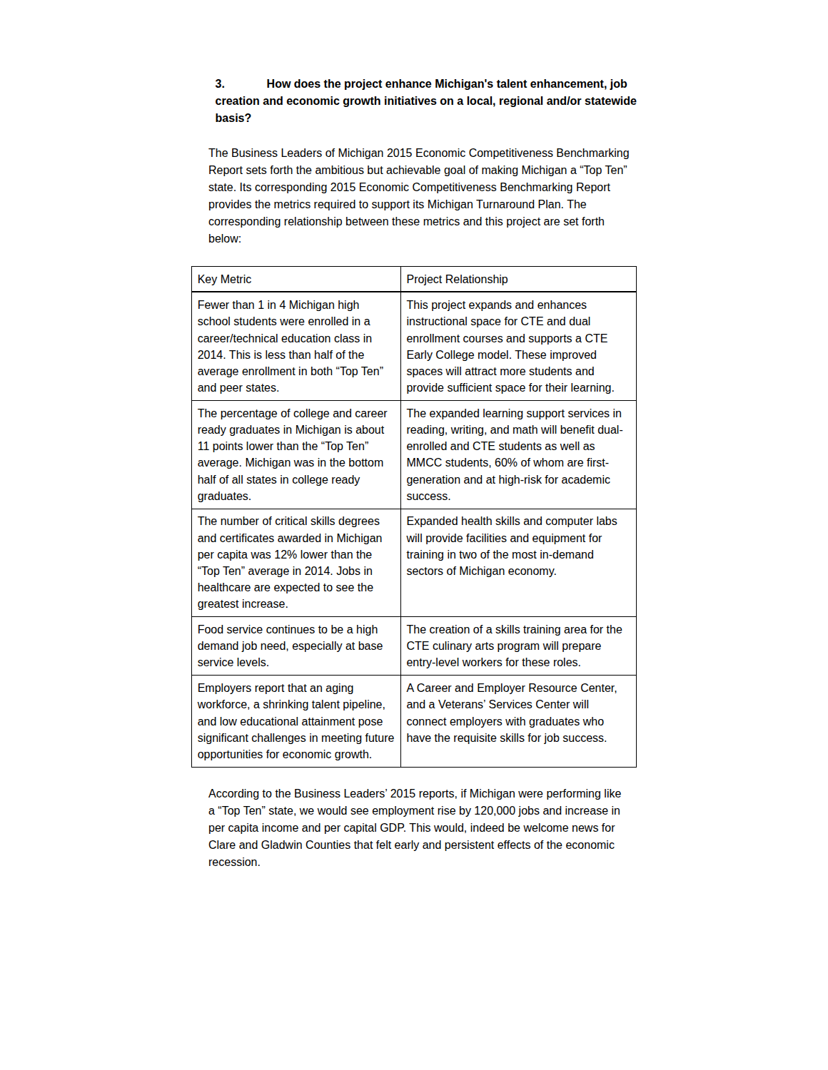3. How does the project enhance Michigan's talent enhancement, job creation and economic growth initiatives on a local, regional and/or statewide basis?
The Business Leaders of Michigan 2015 Economic Competitiveness Benchmarking Report sets forth the ambitious but achievable goal of making Michigan a “Top Ten” state. Its corresponding 2015 Economic Competitiveness Benchmarking Report provides the metrics required to support its Michigan Turnaround Plan. The corresponding relationship between these metrics and this project are set forth below:
| Key Metric | Project Relationship |
| --- | --- |
| Fewer than 1 in 4 Michigan high school students were enrolled in a career/technical education class in 2014. This is less than half of the average enrollment in both “Top Ten” and peer states. | This project expands and enhances instructional space for CTE and dual enrollment courses and supports a CTE Early College model. These improved spaces will attract more students and provide sufficient space for their learning. |
| The percentage of college and career ready graduates in Michigan is about 11 points lower than the “Top Ten” average. Michigan was in the bottom half of all states in college ready graduates. | The expanded learning support services in reading, writing, and math will benefit dual-enrolled and CTE students as well as MMCC students, 60% of whom are first-generation and at high-risk for academic success. |
| The number of critical skills degrees and certificates awarded in Michigan per capita was 12% lower than the “Top Ten” average in 2014. Jobs in healthcare are expected to see the greatest increase. | Expanded health skills and computer labs will provide facilities and equipment for training in two of the most in-demand sectors of Michigan economy. |
| Food service continues to be a high demand job need, especially at base service levels. | The creation of a skills training area for the CTE culinary arts program will prepare entry-level workers for these roles. |
| Employers report that an aging workforce, a shrinking talent pipeline, and low educational attainment pose significant challenges in meeting future opportunities for economic growth. | A Career and Employer Resource Center, and a Veterans’ Services Center will connect employers with graduates who have the requisite skills for job success. |
According to the Business Leaders’ 2015 reports, if Michigan were performing like a “Top Ten” state, we would see employment rise by 120,000 jobs and increase in per capita income and per capital GDP. This would, indeed be welcome news for Clare and Gladwin Counties that felt early and persistent effects of the economic recession.